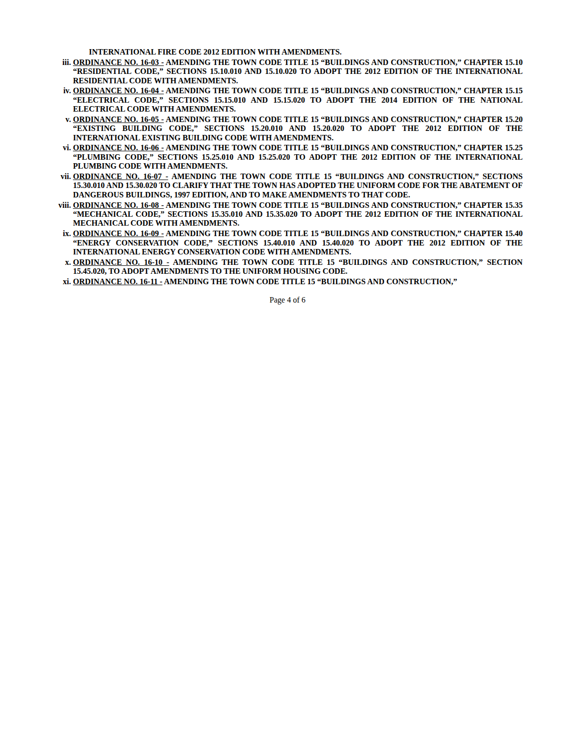International Fire Code 2012 Edition with Amendments.
Ordinance No. 16-03 - Amending the Town Code Title 15 “Buildings and Construction,” Chapter 15.10 “Residential Code,” Sections 15.10.010 and 15.10.020 to adopt the 2012 Edition of the International Residential Code with Amendments.
Ordinance No. 16-04 - Amending the Town Code Title 15 “Buildings and Construction,” Chapter 15.15 “Electrical Code,” Sections 15.15.010 and 15.15.020 to adopt the 2014 Edition of the National Electrical Code with Amendments.
Ordinance No. 16-05 - Amending the Town Code Title 15 “Buildings and Construction,” Chapter 15.20 “Existing Building Code,” Sections 15.20.010 and 15.20.020 to adopt the 2012 Edition of the International Existing Building Code with Amendments.
Ordinance No. 16-06 - Amending the Town Code Title 15 “Buildings and Construction,” Chapter 15.25 “Plumbing Code,” Sections 15.25.010 and 15.25.020 to adopt the 2012 Edition of the International Plumbing Code with Amendments.
Ordinance No. 16-07 - Amending the Town Code Title 15 “Buildings and Construction,” Sections 15.30.010 and 15.30.020 to clarify that the Town has adopted the Uniform Code for the Abatement of Dangerous Buildings, 1997 Edition, and to make amendments to that Code.
Ordinance No. 16-08 - Amending the Town Code Title 15 “Buildings and Construction,” Chapter 15.35 “Mechanical Code,” Sections 15.35.010 and 15.35.020 to adopt the 2012 Edition of the International Mechanical Code with Amendments.
Ordinance No. 16-09 - Amending the Town Code Title 15 “Buildings and Construction,” Chapter 15.40 “Energy Conservation Code,” Sections 15.40.010 and 15.40.020 to adopt the 2012 Edition of the International Energy Conservation Code with Amendments.
Ordinance No. 16-10 - Amending the Town Code Title 15 “Buildings and Construction,” Section 15.45.020, to adopt amendments to the Uniform Housing Code.
Ordinance No. 16-11 - Amending the Town Code Title 15 “Buildings and Construction,”
Page 4 of 6